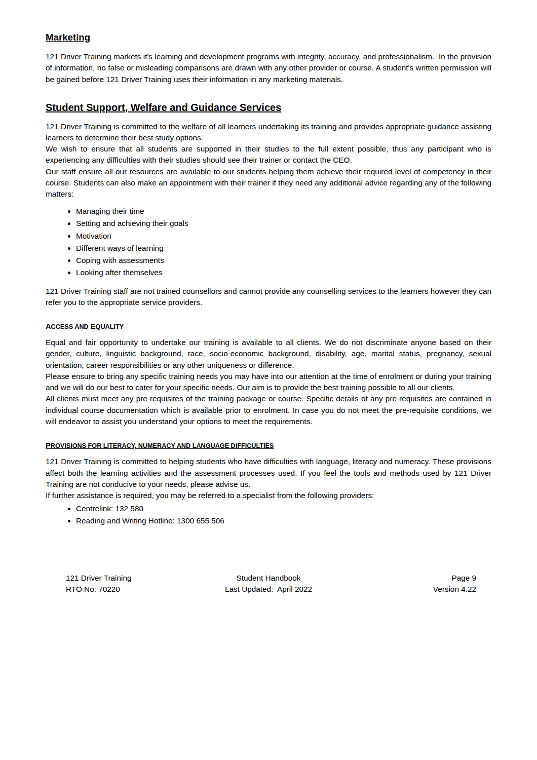Marketing
121 Driver Training markets it's learning and development programs with integrity, accuracy, and professionalism. In the provision of information, no false or misleading comparisons are drawn with any other provider or course. A student's written permission will be gained before 121 Driver Training uses their information in any marketing materials.
Student Support, Welfare and Guidance Services
121 Driver Training is committed to the welfare of all learners undertaking its training and provides appropriate guidance assisting learners to determine their best study options.
We wish to ensure that all students are supported in their studies to the full extent possible, thus any participant who is experiencing any difficulties with their studies should see their trainer or contact the CEO.
Our staff ensure all our resources are available to our students helping them achieve their required level of competency in their course. Students can also make an appointment with their trainer if they need any additional advice regarding any of the following matters:
Managing their time
Setting and achieving their goals
Motivation
Different ways of learning
Coping with assessments
Looking after themselves
121 Driver Training staff are not trained counsellors and cannot provide any counselling services to the learners however they can refer you to the appropriate service providers.
ACCESS AND EQUALITY
Equal and fair opportunity to undertake our training is available to all clients. We do not discriminate anyone based on their gender, culture, linguistic background, race, socio-economic background, disability, age, marital status, pregnancy, sexual orientation, career responsibilities or any other uniqueness or difference.
Please ensure to bring any specific training needs you may have into our attention at the time of enrolment or during your training and we will do our best to cater for your specific needs. Our aim is to provide the best training possible to all our clients.
All clients must meet any pre-requisites of the training package or course. Specific details of any pre-requisites are contained in individual course documentation which is available prior to enrolment. In case you do not meet the pre-requisite conditions, we will endeavor to assist you understand your options to meet the requirements.
PROVISIONS FOR LITERACY, NUMERACY AND LANGUAGE DIFFICULTIES
121 Driver Training is committed to helping students who have difficulties with language, literacy and numeracy. These provisions affect both the learning activities and the assessment processes used. If you feel the tools and methods used by 121 Driver Training are not conducive to your needs, please advise us.
If further assistance is required, you may be referred to a specialist from the following providers:
Centrelink: 132 580
Reading and Writing Hotline: 1300 655 506
| 121 Driver Training RTO No: 70220 | Student Handbook Last Updated: April 2022 | Page 9 Version 4.22 |